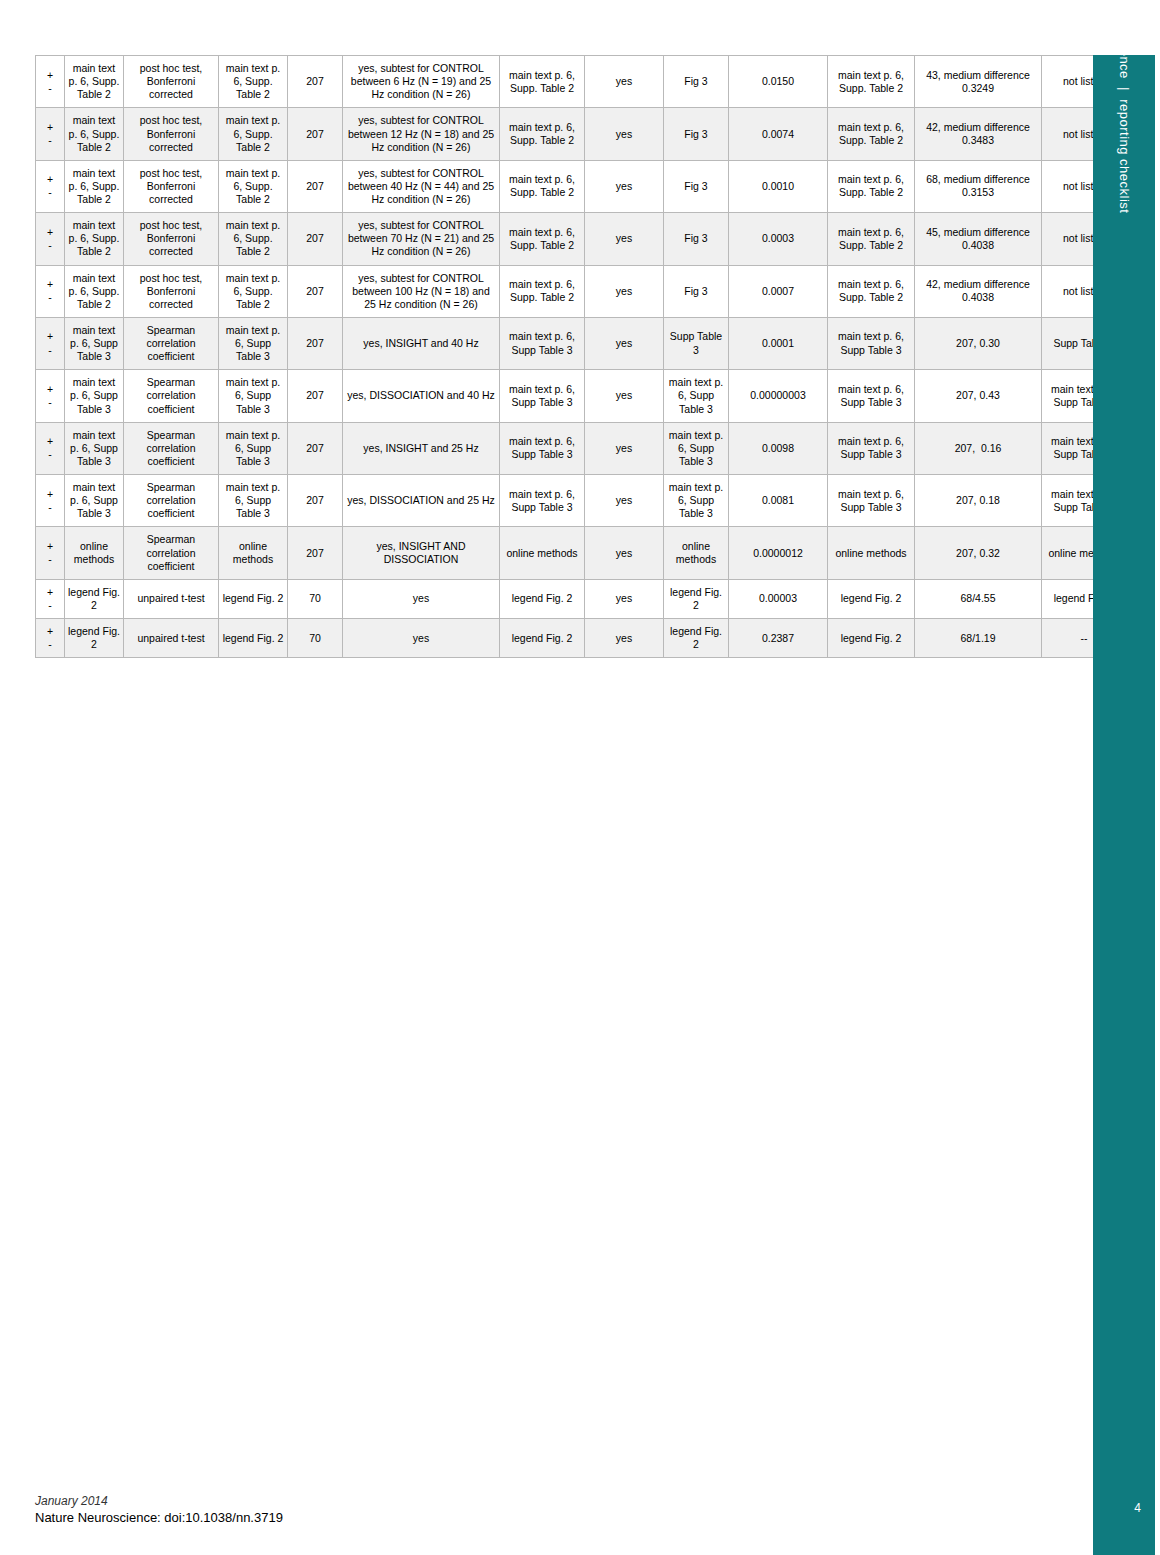nature neuroscience | reporting checklist
4
| + - | main text p. 6, Supp. Table 2 | post hoc test, Bonferroni corrected | main text p. 6, Supp. Table 2 | 207 | yes, subtest for CONTROL between 6 Hz (N = 19) and 25 Hz condition (N = 26) | main text p. 6, Supp. Table 2 | yes | Fig 3 | 0.0150 | main text p. 6, Supp. Table 2 | 43, medium difference 0.3249 | not listed |
| + - | main text p. 6, Supp. Table 2 | post hoc test, Bonferroni corrected | main text p. 6, Supp. Table 2 | 207 | yes, subtest for CONTROL between 12 Hz (N = 18) and 25 Hz condition (N = 26) | main text p. 6, Supp. Table 2 | yes | Fig 3 | 0.0074 | main text p. 6, Supp. Table 2 | 42, medium difference 0.3483 | not listed |
| + - | main text p. 6, Supp. Table 2 | post hoc test, Bonferroni corrected | main text p. 6, Supp. Table 2 | 207 | yes, subtest for CONTROL between 40 Hz (N = 44) and 25 Hz condition (N = 26) | main text p. 6, Supp. Table 2 | yes | Fig 3 | 0.0010 | main text p. 6, Supp. Table 2 | 68, medium difference 0.3153 | not listed |
| + - | main text p. 6, Supp. Table 2 | post hoc test, Bonferroni corrected | main text p. 6, Supp. Table 2 | 207 | yes, subtest for CONTROL between 70 Hz (N = 21) and 25 Hz condition (N = 26) | main text p. 6, Supp. Table 2 | yes | Fig 3 | 0.0003 | main text p. 6, Supp. Table 2 | 45, medium difference 0.4038 | not listed |
| + - | main text p. 6, Supp. Table 2 | post hoc test, Bonferroni corrected | main text p. 6, Supp. Table 2 | 207 | yes, subtest for CONTROL between 100 Hz (N = 18) and 25 Hz condition (N = 26) | main text p. 6, Supp. Table 2 | yes | Fig 3 | 0.0007 | main text p. 6, Supp. Table 2 | 42, medium difference 0.4038 | not listed |
| + - | main text p. 6, Supp Table 3 | Spearman correlation coefficient | main text p. 6, Supp Table 3 | 207 | yes, INSIGHT and 40 Hz | main text p. 6, Supp Table 3 | yes | Supp Table 3 | 0.0001 | main text p. 6, Supp Table 3 | 207, 0.30 | Supp Table 3 |
| + - | main text p. 6, Supp Table 3 | Spearman correlation coefficient | main text p. 6, Supp Table 3 | 207 | yes, DISSOCIATION and 40 Hz | main text p. 6, Supp Table 3 | yes | main text p. 6, Supp Table 3 | 0.00000003 | main text p. 6, Supp Table 3 | 207, 0.43 | main text p. 6, Supp Table 3 |
| + - | main text p. 6, Supp Table 3 | Spearman correlation coefficient | main text p. 6, Supp Table 3 | 207 | yes, INSIGHT and 25 Hz | main text p. 6, Supp Table 3 | yes | main text p. 6, Supp Table 3 | 0.0098 | main text p. 6, Supp Table 3 | 207, 0.16 | main text p. 6, Supp Table 3 |
| + - | main text p. 6, Supp Table 3 | Spearman correlation coefficient | main text p. 6, Supp Table 3 | 207 | yes, DISSOCIATION and 25 Hz | main text p. 6, Supp Table 3 | yes | main text p. 6, Supp Table 3 | 0.0081 | main text p. 6, Supp Table 3 | 207, 0.18 | main text p. 6, Supp Table 3 |
| + - | online methods | Spearman correlation coefficient | online methods | 207 | yes, INSIGHT AND DISSOCIATION | online methods | yes | online methods | 0.0000012 | online methods | 207, 0.32 | online methods |
| + - | legend Fig. 2 | unpaired t-test | legend Fig. 2 | 70 | yes | legend Fig. 2 | yes | legend Fig. 2 | 0.00003 | legend Fig. 2 | 68/4.55 | legend Fig. 2 |
| + - | legend Fig. 2 | unpaired t-test | legend Fig. 2 | 70 | yes | legend Fig. 2 | yes | legend Fig. 2 | 0.2387 | legend Fig. 2 | 68/1.19 | -- |
January 2014
Nature Neuroscience: doi:10.1038/nn.3719